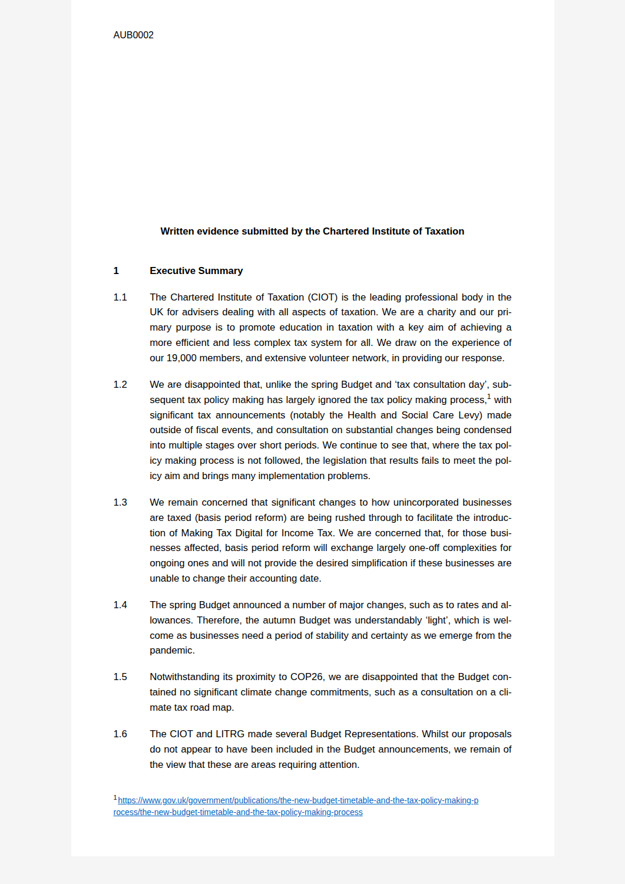AUB0002
Written evidence submitted by the Chartered Institute of Taxation
1 Executive Summary
1.1 The Chartered Institute of Taxation (CIOT) is the leading professional body in the UK for advisers dealing with all aspects of taxation. We are a charity and our primary purpose is to promote education in taxation with a key aim of achieving a more efficient and less complex tax system for all. We draw on the experience of our 19,000 members, and extensive volunteer network, in providing our response.
1.2 We are disappointed that, unlike the spring Budget and ‘tax consultation day’, subsequent tax policy making has largely ignored the tax policy making process,1 with significant tax announcements (notably the Health and Social Care Levy) made outside of fiscal events, and consultation on substantial changes being condensed into multiple stages over short periods. We continue to see that, where the tax policy making process is not followed, the legislation that results fails to meet the policy aim and brings many implementation problems.
1.3 We remain concerned that significant changes to how unincorporated businesses are taxed (basis period reform) are being rushed through to facilitate the introduction of Making Tax Digital for Income Tax. We are concerned that, for those businesses affected, basis period reform will exchange largely one-off complexities for ongoing ones and will not provide the desired simplification if these businesses are unable to change their accounting date.
1.4 The spring Budget announced a number of major changes, such as to rates and allowances. Therefore, the autumn Budget was understandably ‘light’, which is welcome as businesses need a period of stability and certainty as we emerge from the pandemic.
1.5 Notwithstanding its proximity to COP26, we are disappointed that the Budget contained no significant climate change commitments, such as a consultation on a climate tax road map.
1.6 The CIOT and LITRG made several Budget Representations. Whilst our proposals do not appear to have been included in the Budget announcements, we remain of the view that these are areas requiring attention.
1 https://www.gov.uk/government/publications/the-new-budget-timetable-and-the-tax-policy-making-process/the-new-budget-timetable-and-the-tax-policy-making-process